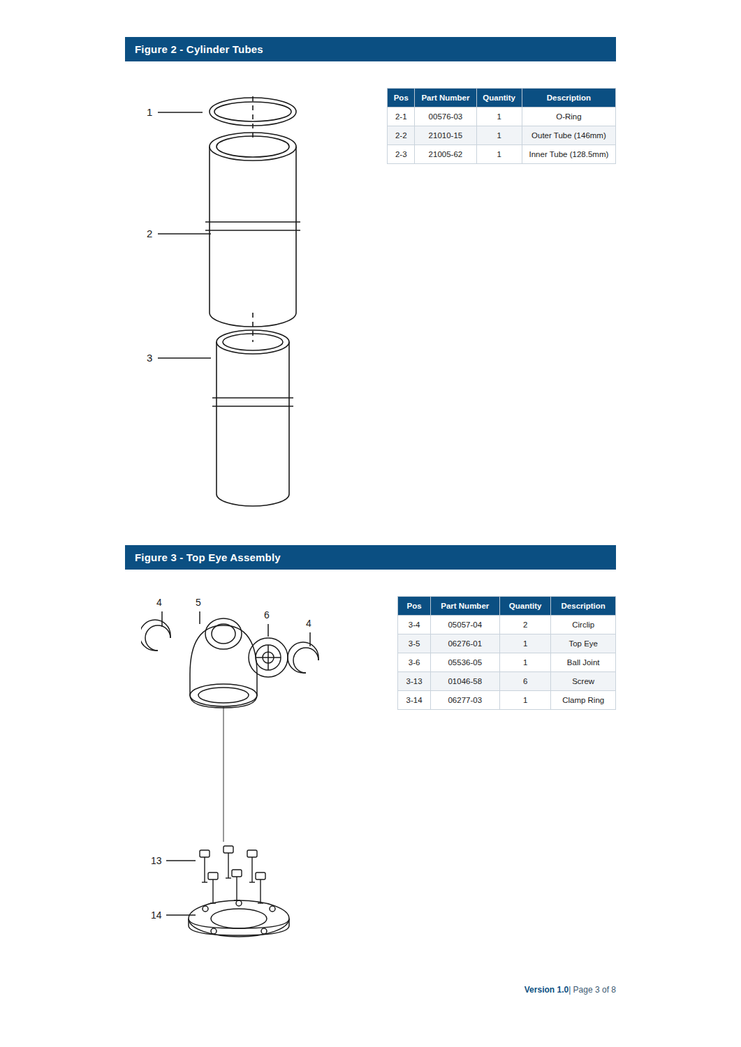Figure 2 - Cylinder Tubes
1 2 3
| Pos | Part Number | Quantity | Description |
| --- | --- | --- | --- |
| 2-1 | 00576-03 | 1 | O-Ring |
| 2-2 | 21010-15 | 1 | Outer Tube (146mm) |
| 2-3 | 21005-62 | 1 | Inner Tube (128.5mm) |
Figure 3 - Top Eye Assembly
4 5 6 4 13 14
| Pos | Part Number | Quantity | Description |
| --- | --- | --- | --- |
| 3-4 | 05057-04 | 2 | Circlip |
| 3-5 | 06276-01 | 1 | Top Eye |
| 3-6 | 05536-05 | 1 | Ball Joint |
| 3-13 | 01046-58 | 6 | Screw |
| 3-14 | 06277-03 | 1 | Clamp Ring |
Version 1.0| Page 3 of 8